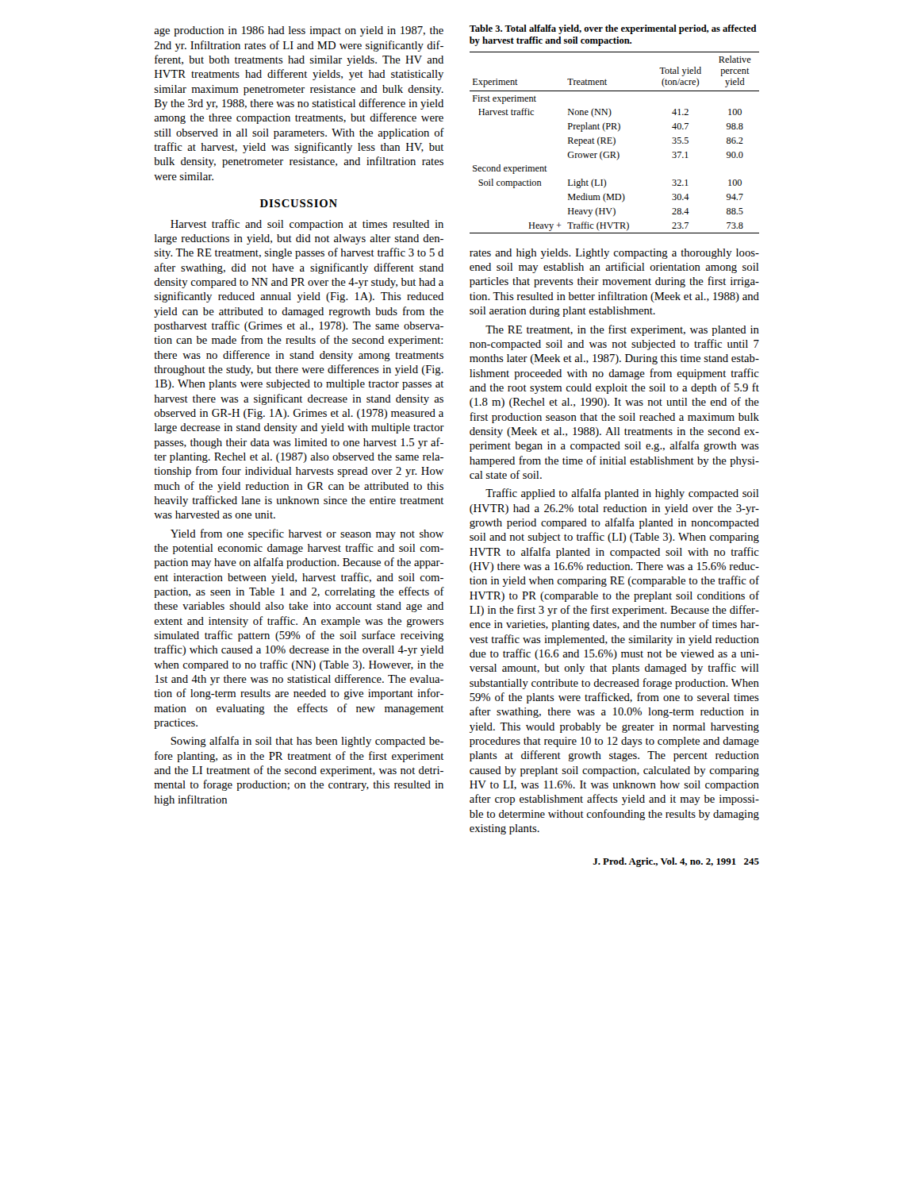age production in 1986 had less impact on yield in 1987, the 2nd yr. Infiltration rates of LI and MD were significantly different, but both treatments had similar yields. The HV and HVTR treatments had different yields, yet had statistically similar maximum penetrometer resistance and bulk density. By the 3rd yr, 1988, there was no statistical difference in yield among the three compaction treatments, but difference were still observed in all soil parameters. With the application of traffic at harvest, yield was significantly less than HV, but bulk density, penetrometer resistance, and infiltration rates were similar.
DISCUSSION
Harvest traffic and soil compaction at times resulted in large reductions in yield, but did not always alter stand density. The RE treatment, single passes of harvest traffic 3 to 5 d after swathing, did not have a significantly different stand density compared to NN and PR over the 4-yr study, but had a significantly reduced annual yield (Fig. 1A). This reduced yield can be attributed to damaged regrowth buds from the postharvest traffic (Grimes et al., 1978). The same observation can be made from the results of the second experiment: there was no difference in stand density among treatments throughout the study, but there were differences in yield (Fig. 1B). When plants were subjected to multiple tractor passes at harvest there was a significant decrease in stand density as observed in GR-H (Fig. 1A). Grimes et al. (1978) measured a large decrease in stand density and yield with multiple tractor passes, though their data was limited to one harvest 1.5 yr after planting. Rechel et al. (1987) also observed the same relationship from four individual harvests spread over 2 yr. How much of the yield reduction in GR can be attributed to this heavily trafficked lane is unknown since the entire treatment was harvested as one unit.
Yield from one specific harvest or season may not show the potential economic damage harvest traffic and soil compaction may have on alfalfa production. Because of the apparent interaction between yield, harvest traffic, and soil compaction, as seen in Table 1 and 2, correlating the effects of these variables should also take into account stand age and extent and intensity of traffic. An example was the growers simulated traffic pattern (59% of the soil surface receiving traffic) which caused a 10% decrease in the overall 4-yr yield when compared to no traffic (NN) (Table 3). However, in the 1st and 4th yr there was no statistical difference. The evaluation of long-term results are needed to give important information on evaluating the effects of new management practices.
Sowing alfalfa in soil that has been lightly compacted before planting, as in the PR treatment of the first experiment and the LI treatment of the second experiment, was not detrimental to forage production; on the contrary, this resulted in high infiltration
Table 3. Total alfalfa yield, over the experimental period, as affected by harvest traffic and soil compaction.
| Experiment | Treatment | Total yield (ton/acre) | Relative percent yield |
| --- | --- | --- | --- |
| First experiment |
| Harvest traffic | None (NN) | 41.2 | 100 |
| | Preplant (PR) | 40.7 | 98.8 |
| | Repeat (RE) | 35.5 | 86.2 |
| | Grower (GR) | 37.1 | 90.0 |
| Second experiment |
| Soil compaction | Light (LI) | 32.1 | 100 |
| | Medium (MD) | 30.4 | 94.7 |
| | Heavy (HV) | 28.4 | 88.5 |
| Heavy + | Traffic (HVTR) | 23.7 | 73.8 |
rates and high yields. Lightly compacting a thoroughly loosened soil may establish an artificial orientation among soil particles that prevents their movement during the first irrigation. This resulted in better infiltration (Meek et al., 1988) and soil aeration during plant establishment.
The RE treatment, in the first experiment, was planted in non-compacted soil and was not subjected to traffic until 7 months later (Meek et al., 1987). During this time stand establishment proceeded with no damage from equipment traffic and the root system could exploit the soil to a depth of 5.9 ft (1.8 m) (Rechel et al., 1990). It was not until the end of the first production season that the soil reached a maximum bulk density (Meek et al., 1988). All treatments in the second experiment began in a compacted soil e.g., alfalfa growth was hampered from the time of initial establishment by the physical state of soil.
Traffic applied to alfalfa planted in highly compacted soil (HVTR) had a 26.2% total reduction in yield over the 3-yr-growth period compared to alfalfa planted in noncompacted soil and not subject to traffic (LI) (Table 3). When comparing HVTR to alfalfa planted in compacted soil with no traffic (HV) there was a 16.6% reduction. There was a 15.6% reduction in yield when comparing RE (comparable to the traffic of HVTR) to PR (comparable to the preplant soil conditions of LI) in the first 3 yr of the first experiment. Because the difference in varieties, planting dates, and the number of times harvest traffic was implemented, the similarity in yield reduction due to traffic (16.6 and 15.6%) must not be viewed as a universal amount, but only that plants damaged by traffic will substantially contribute to decreased forage production. When 59% of the plants were trafficked, from one to several times after swathing, there was a 10.0% long-term reduction in yield. This would probably be greater in normal harvesting procedures that require 10 to 12 days to complete and damage plants at different growth stages. The percent reduction caused by preplant soil compaction, calculated by comparing HV to LI, was 11.6%. It was unknown how soil compaction after crop establishment affects yield and it may be impossible to determine without confounding the results by damaging existing plants.
J. Prod. Agric., Vol. 4, no. 2, 1991 245